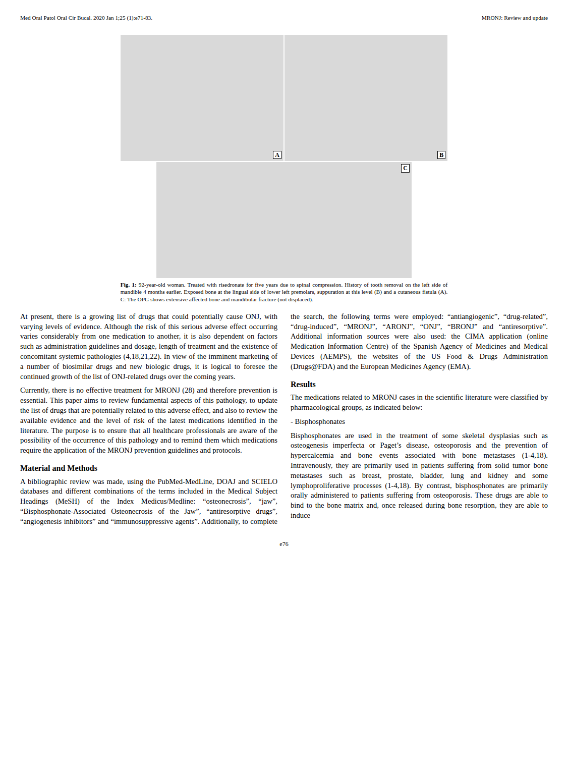Med Oral Patol Oral Cir Bucal. 2020 Jan 1;25 (1):e71-83. MRONJ: Review and update
A
B
C
Fig. 1: 92-year-old woman. Treated with risedronate for five years due to spinal compression. History of tooth removal on the left side of mandible 4 months earlier. Exposed bone at the lingual side of lower left premolars, suppuration at this level (B) and a cutaneous fistula (A). C: The OPG shows extensive affected bone and mandibular fracture (not displaced).
At present, there is a growing list of drugs that could potentially cause ONJ, with varying levels of evidence. Although the risk of this serious adverse effect occurring varies considerably from one medication to another, it is also dependent on factors such as administration guidelines and dosage, length of treatment and the existence of concomitant systemic pathologies (4,18,21,22). In view of the imminent marketing of a number of biosimilar drugs and new biologic drugs, it is logical to foresee the continued growth of the list of ONJ-related drugs over the coming years.
Currently, there is no effective treatment for MRONJ (28) and therefore prevention is essential. This paper aims to review fundamental aspects of this pathology, to update the list of drugs that are potentially related to this adverse effect, and also to review the available evidence and the level of risk of the latest medications identified in the literature. The purpose is to ensure that all healthcare professionals are aware of the possibility of the occurrence of this pathology and to remind them which medications require the application of the MRONJ prevention guidelines and protocols.
Material and Methods
A bibliographic review was made, using the PubMed-MedLine, DOAJ and SCIELO databases and different combinations of the terms included in the Medical Subject Headings (MeSH) of the Index Medicus/Medline: “osteonecrosis”, “jaw”, “Bisphosphonate-Associated Osteonecrosis of the Jaw”, “antiresorptive drugs”, “angiogenesis inhibitors” and “immunosuppressive agents”. Additionally, to complete the search, the following terms were employed: “antiangiogenic”, “drug-related”, “drug-induced”, “MRONJ”, “ARONJ”, “ONJ”, “BRONJ” and “antiresorptive”. Additional information sources were also used: the CIMA application (online Medication Information Centre) of the Spanish Agency of Medicines and Medical Devices (AEMPS), the websites of the US Food & Drugs Administration (Drugs@FDA) and the European Medicines Agency (EMA).
Results
The medications related to MRONJ cases in the scientific literature were classified by pharmacological groups, as indicated below:
- Bisphosphonates
Bisphosphonates are used in the treatment of some skeletal dysplasias such as osteogenesis imperfecta or Paget’s disease, osteoporosis and the prevention of hypercalcemia and bone events associated with bone metastases (1-4,18). Intravenously, they are primarily used in patients suffering from solid tumor bone metastases such as breast, prostate, bladder, lung and kidney and some lymphoproliferative processes (1-4,18). By contrast, bisphosphonates are primarily orally administered to patients suffering from osteoporosis. These drugs are able to bind to the bone matrix and, once released during bone resorption, they are able to induce
e76